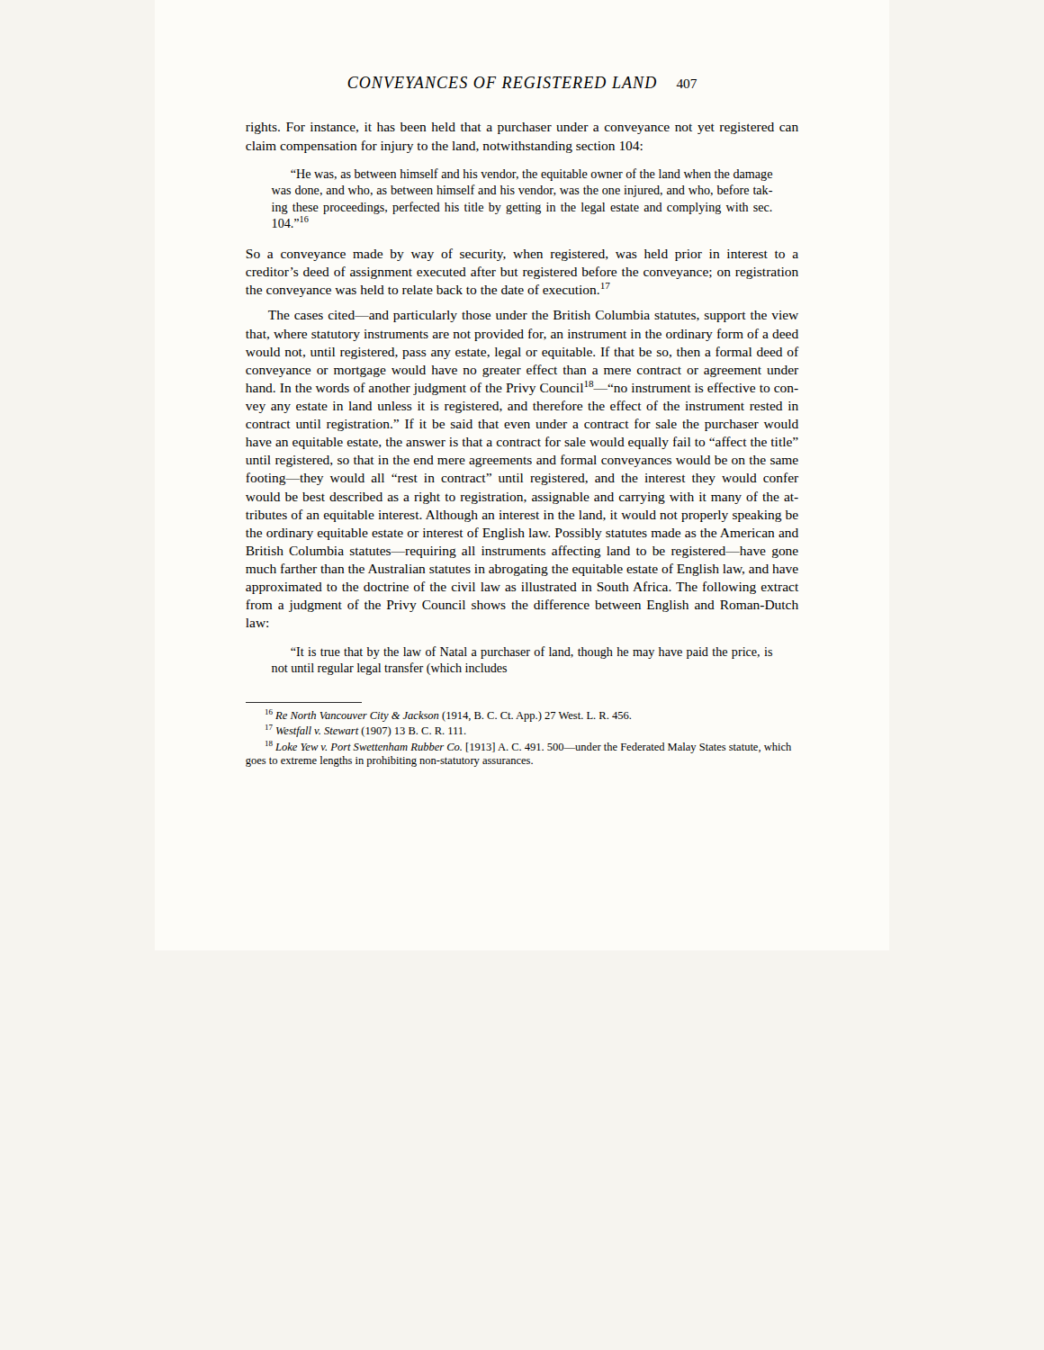CONVEYANCES OF REGISTERED LAND 407
rights. For instance, it has been held that a purchaser under a conveyance not yet registered can claim compensation for injury to the land, notwithstanding section 104:
“He was, as between himself and his vendor, the equitable owner of the land when the damage was done, and who, as between himself and his vendor, was the one injured, and who, before taking these proceedings, perfected his title by getting in the legal estate and complying with sec. 104.”16
So a conveyance made by way of security, when registered, was held prior in interest to a creditor’s deed of assignment executed after but registered before the conveyance; on registration the conveyance was held to relate back to the date of execution.17
The cases cited—and particularly those under the British Columbia statutes, support the view that, where statutory instruments are not provided for, an instrument in the ordinary form of a deed would not, until registered, pass any estate, legal or equitable. If that be so, then a formal deed of conveyance or mortgage would have no greater effect than a mere contract or agreement under hand. In the words of another judgment of the Privy Council18—“no instrument is effective to convey any estate in land unless it is registered, and therefore the effect of the instrument rested in contract until registration.” If it be said that even under a contract for sale the purchaser would have an equitable estate, the answer is that a contract for sale would equally fail to “affect the title” until registered, so that in the end mere agreements and formal conveyances would be on the same footing—they would all “rest in contract” until registered, and the interest they would confer would be best described as a right to registration, assignable and carrying with it many of the attributes of an equitable interest. Although an interest in the land, it would not properly speaking be the ordinary equitable estate or interest of English law. Possibly statutes made as the American and British Columbia statutes—requiring all instruments affecting land to be registered—have gone much farther than the Australian statutes in abrogating the equitable estate of English law, and have approximated to the doctrine of the civil law as illustrated in South Africa. The following extract from a judgment of the Privy Council shows the difference between English and Roman-Dutch law:
“It is true that by the law of Natal a purchaser of land, though he may have paid the price, is not until regular legal transfer (which includes
16 Re North Vancouver City & Jackson (1914, B. C. Ct. App.) 27 West. L. R. 456.
17 Westfall v. Stewart (1907) 13 B. C. R. 111.
18 Loke Yew v. Port Swettenham Rubber Co. [1913] A. C. 491. 500—under the Federated Malay States statute, which goes to extreme lengths in prohibiting non-statutory assurances.